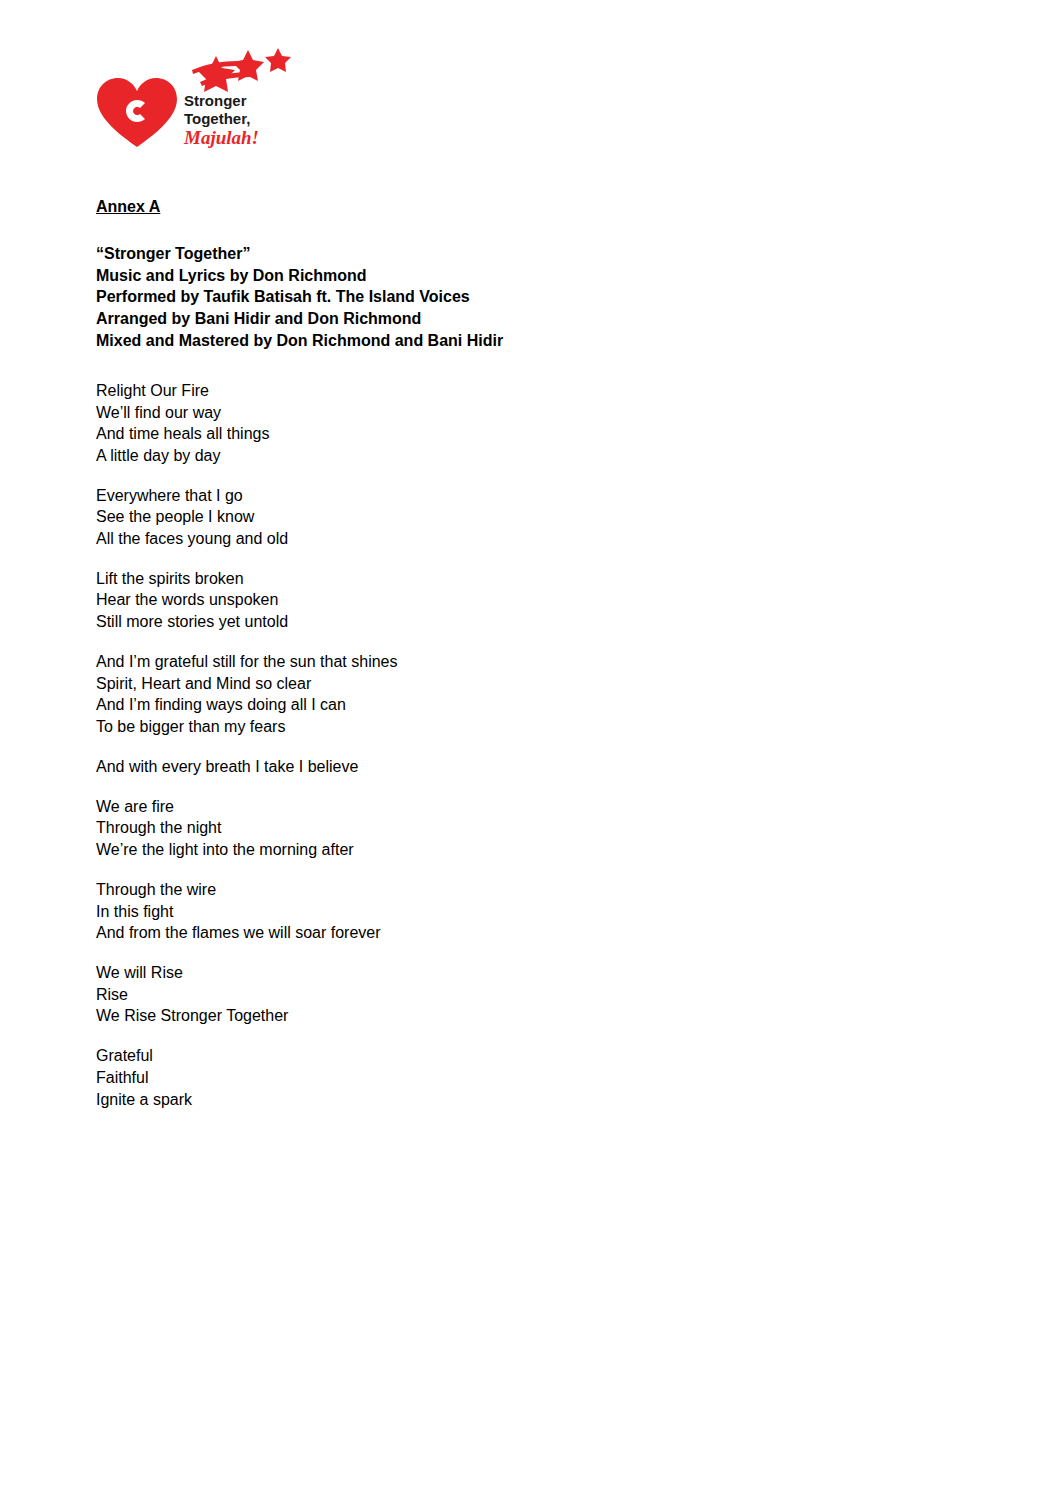Stronger Together, Majulah!
Annex A
“Stronger Together”
Music and Lyrics by Don Richmond
Performed by Taufik Batisah ft. The Island Voices
Arranged by Bani Hidir and Don Richmond
Mixed and Mastered by Don Richmond and Bani Hidir
Relight Our Fire
We’ll find our way
And time heals all things
A little day by day
Everywhere that I go
See the people I know
All the faces young and old
Lift the spirits broken
Hear the words unspoken
Still more stories yet untold
And I’m grateful still for the sun that shines
Spirit, Heart and Mind so clear
And I’m finding ways doing all I can
To be bigger than my fears
And with every breath I take I believe
We are fire
Through the night
We’re the light into the morning after
Through the wire
In this fight
And from the flames we will soar forever
We will Rise
Rise
We Rise Stronger Together
Grateful
Faithful
Ignite a spark